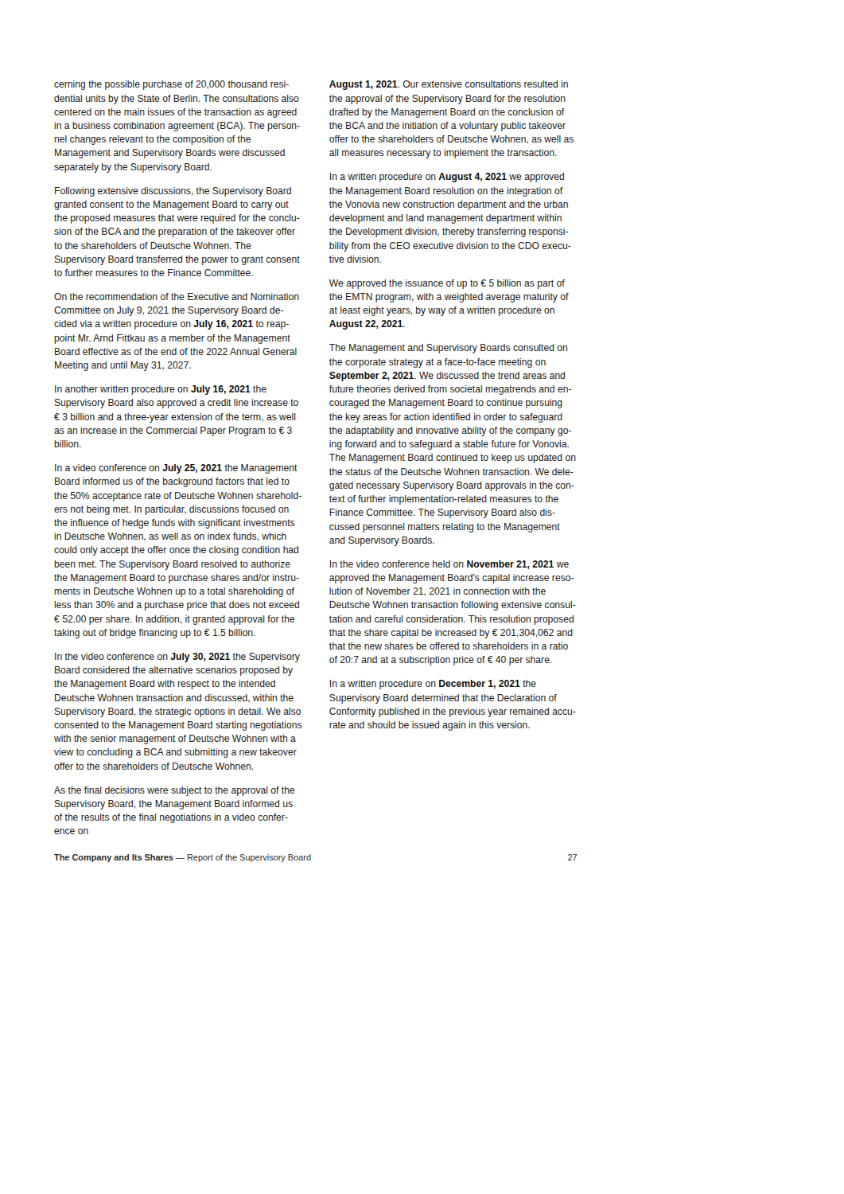cerning the possible purchase of 20,000 thousand residential units by the State of Berlin. The consultations also centered on the main issues of the transaction as agreed in a business combination agreement (BCA). The personnel changes relevant to the composition of the Management and Supervisory Boards were discussed separately by the Supervisory Board.
Following extensive discussions, the Supervisory Board granted consent to the Management Board to carry out the proposed measures that were required for the conclusion of the BCA and the preparation of the takeover offer to the shareholders of Deutsche Wohnen. The Supervisory Board transferred the power to grant consent to further measures to the Finance Committee.
On the recommendation of the Executive and Nomination Committee on July 9, 2021 the Supervisory Board decided via a written procedure on July 16, 2021 to reappoint Mr. Arnd Fittkau as a member of the Management Board effective as of the end of the 2022 Annual General Meeting and until May 31, 2027.
In another written procedure on July 16, 2021 the Supervisory Board also approved a credit line increase to € 3 billion and a three-year extension of the term, as well as an increase in the Commercial Paper Program to € 3 billion.
In a video conference on July 25, 2021 the Management Board informed us of the background factors that led to the 50% acceptance rate of Deutsche Wohnen shareholders not being met. In particular, discussions focused on the influence of hedge funds with significant investments in Deutsche Wohnen, as well as on index funds, which could only accept the offer once the closing condition had been met. The Supervisory Board resolved to authorize the Management Board to purchase shares and/or instruments in Deutsche Wohnen up to a total shareholding of less than 30% and a purchase price that does not exceed € 52.00 per share. In addition, it granted approval for the taking out of bridge financing up to € 1.5 billion.
In the video conference on July 30, 2021 the Supervisory Board considered the alternative scenarios proposed by the Management Board with respect to the intended Deutsche Wohnen transaction and discussed, within the Supervisory Board, the strategic options in detail. We also consented to the Management Board starting negotiations with the senior management of Deutsche Wohnen with a view to concluding a BCA and submitting a new takeover offer to the shareholders of Deutsche Wohnen.
As the final decisions were subject to the approval of the Supervisory Board, the Management Board informed us of the results of the final negotiations in a video conference on
August 1, 2021. Our extensive consultations resulted in the approval of the Supervisory Board for the resolution drafted by the Management Board on the conclusion of the BCA and the initiation of a voluntary public takeover offer to the shareholders of Deutsche Wohnen, as well as all measures necessary to implement the transaction.
In a written procedure on August 4, 2021 we approved the Management Board resolution on the integration of the Vonovia new construction department and the urban development and land management department within the Development division, thereby transferring responsibility from the CEO executive division to the CDO executive division.
We approved the issuance of up to € 5 billion as part of the EMTN program, with a weighted average maturity of at least eight years, by way of a written procedure on August 22, 2021.
The Management and Supervisory Boards consulted on the corporate strategy at a face-to-face meeting on September 2, 2021. We discussed the trend areas and future theories derived from societal megatrends and encouraged the Management Board to continue pursuing the key areas for action identified in order to safeguard the adaptability and innovative ability of the company going forward and to safeguard a stable future for Vonovia. The Management Board continued to keep us updated on the status of the Deutsche Wohnen transaction. We delegated necessary Supervisory Board approvals in the context of further implementation-related measures to the Finance Committee. The Supervisory Board also discussed personnel matters relating to the Management and Supervisory Boards.
In the video conference held on November 21, 2021 we approved the Management Board's capital increase resolution of November 21, 2021 in connection with the Deutsche Wohnen transaction following extensive consultation and careful consideration. This resolution proposed that the share capital be increased by € 201,304,062 and that the new shares be offered to shareholders in a ratio of 20:7 and at a subscription price of € 40 per share.
In a written procedure on December 1, 2021 the Supervisory Board determined that the Declaration of Conformity published in the previous year remained accurate and should be issued again in this version.
The Company and Its Shares — Report of the Supervisory Board
27